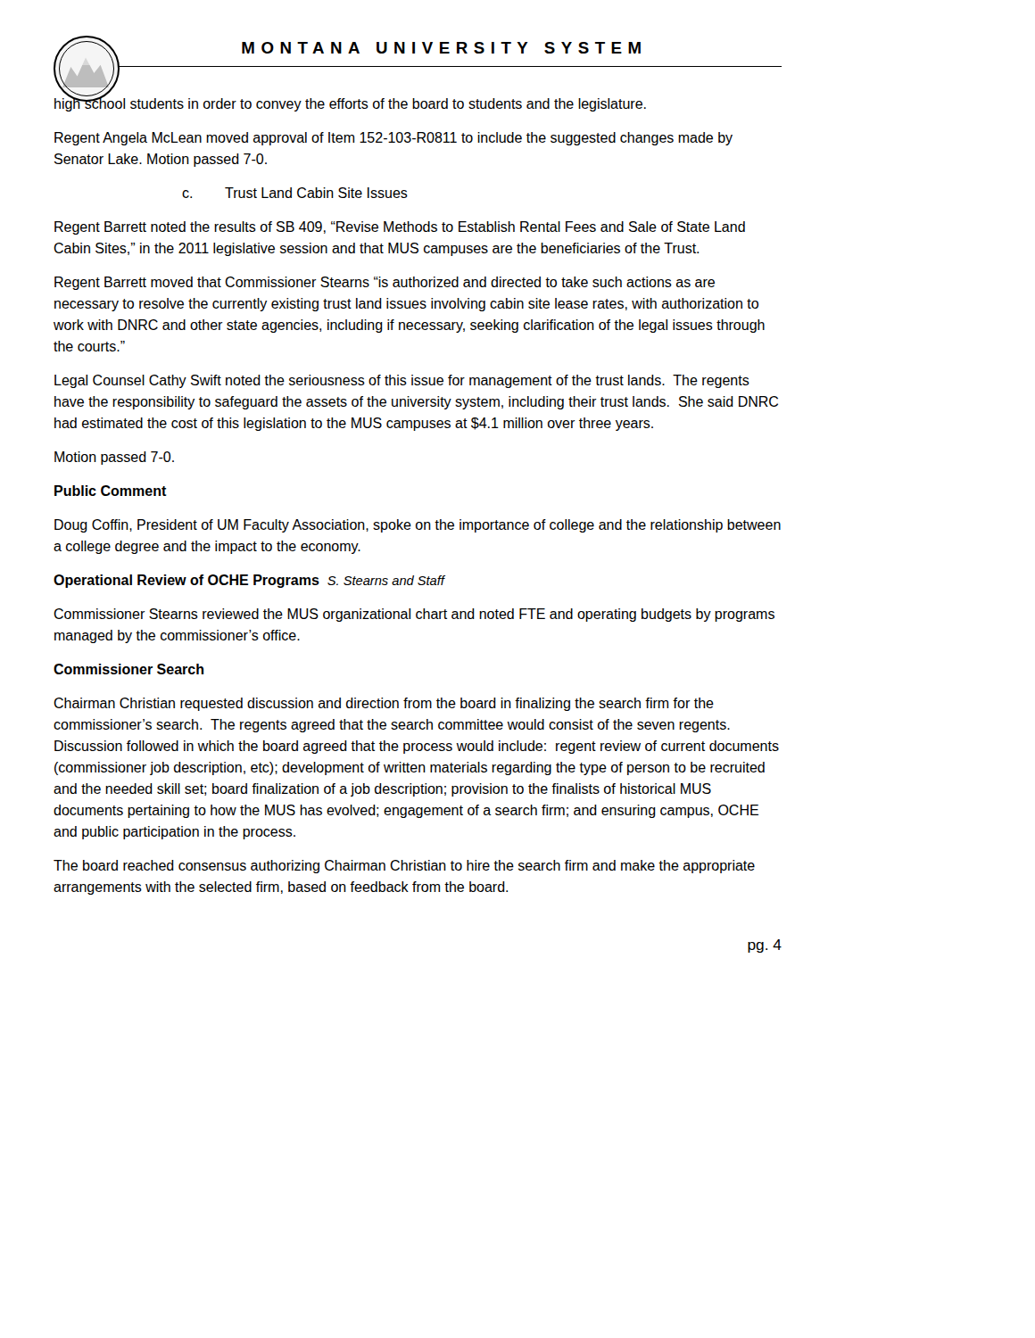MONTANA UNIVERSITY SYSTEM
high school students in order to convey the efforts of the board to students and the legislature.
Regent Angela McLean moved approval of Item 152-103-R0811 to include the suggested changes made by Senator Lake. Motion passed 7-0.
c. Trust Land Cabin Site Issues
Regent Barrett noted the results of SB 409, “Revise Methods to Establish Rental Fees and Sale of State Land Cabin Sites,” in the 2011 legislative session and that MUS campuses are the beneficiaries of the Trust.
Regent Barrett moved that Commissioner Stearns “is authorized and directed to take such actions as are necessary to resolve the currently existing trust land issues involving cabin site lease rates, with authorization to work with DNRC and other state agencies, including if necessary, seeking clarification of the legal issues through the courts.”
Legal Counsel Cathy Swift noted the seriousness of this issue for management of the trust lands. The regents have the responsibility to safeguard the assets of the university system, including their trust lands. She said DNRC had estimated the cost of this legislation to the MUS campuses at $4.1 million over three years.
Motion passed 7-0.
Public Comment
Doug Coffin, President of UM Faculty Association, spoke on the importance of college and the relationship between a college degree and the impact to the economy.
Operational Review of OCHE Programs S. Stearns and Staff
Commissioner Stearns reviewed the MUS organizational chart and noted FTE and operating budgets by programs managed by the commissioner’s office.
Commissioner Search
Chairman Christian requested discussion and direction from the board in finalizing the search firm for the commissioner’s search. The regents agreed that the search committee would consist of the seven regents. Discussion followed in which the board agreed that the process would include: regent review of current documents (commissioner job description, etc); development of written materials regarding the type of person to be recruited and the needed skill set; board finalization of a job description; provision to the finalists of historical MUS documents pertaining to how the MUS has evolved; engagement of a search firm; and ensuring campus, OCHE and public participation in the process.
The board reached consensus authorizing Chairman Christian to hire the search firm and make the appropriate arrangements with the selected firm, based on feedback from the board.
pg. 4